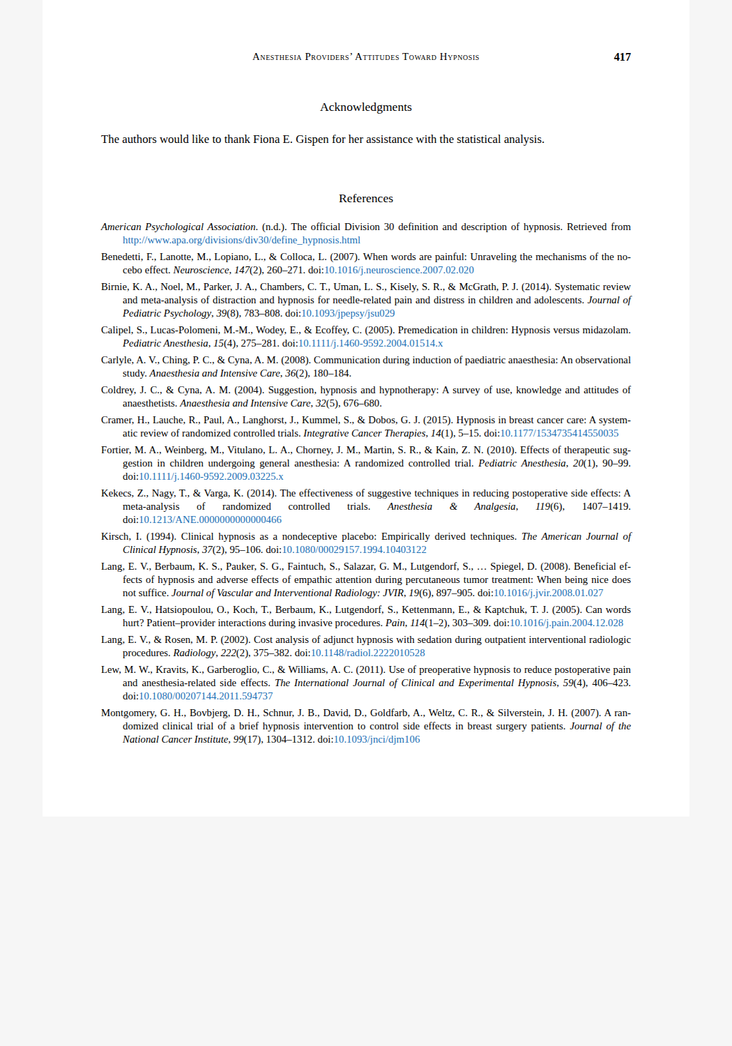Anesthesia Providers’ Attitudes Toward Hypnosis 417
Acknowledgments
The authors would like to thank Fiona E. Gispen for her assistance with the statistical analysis.
References
American Psychological Association. (n.d.). The official Division 30 definition and description of hypnosis. Retrieved from http://www.apa.org/divisions/div30/define_hypnosis.html
Benedetti, F., Lanotte, M., Lopiano, L., & Colloca, L. (2007). When words are painful: Unraveling the mechanisms of the nocebo effect. Neuroscience, 147(2), 260–271. doi:10.1016/j.neuroscience.2007.02.020
Birnie, K. A., Noel, M., Parker, J. A., Chambers, C. T., Uman, L. S., Kisely, S. R., & McGrath, P. J. (2014). Systematic review and meta-analysis of distraction and hypnosis for needle-related pain and distress in children and adolescents. Journal of Pediatric Psychology, 39(8), 783–808. doi:10.1093/jpepsy/jsu029
Calipel, S., Lucas-Polomeni, M.-M., Wodey, E., & Ecoffey, C. (2005). Premedication in children: Hypnosis versus midazolam. Pediatric Anesthesia, 15(4), 275–281. doi:10.1111/j.1460-9592.2004.01514.x
Carlyle, A. V., Ching, P. C., & Cyna, A. M. (2008). Communication during induction of paediatric anaesthesia: An observational study. Anaesthesia and Intensive Care, 36(2), 180–184.
Coldrey, J. C., & Cyna, A. M. (2004). Suggestion, hypnosis and hypnotherapy: A survey of use, knowledge and attitudes of anaesthetists. Anaesthesia and Intensive Care, 32(5), 676–680.
Cramer, H., Lauche, R., Paul, A., Langhorst, J., Kummel, S., & Dobos, G. J. (2015). Hypnosis in breast cancer care: A systematic review of randomized controlled trials. Integrative Cancer Therapies, 14(1), 5–15. doi:10.1177/1534735414550035
Fortier, M. A., Weinberg, M., Vitulano, L. A., Chorney, J. M., Martin, S. R., & Kain, Z. N. (2010). Effects of therapeutic suggestion in children undergoing general anesthesia: A randomized controlled trial. Pediatric Anesthesia, 20(1), 90–99. doi:10.1111/j.1460-9592.2009.03225.x
Kekecs, Z., Nagy, T., & Varga, K. (2014). The effectiveness of suggestive techniques in reducing postoperative side effects: A meta-analysis of randomized controlled trials. Anesthesia & Analgesia, 119(6), 1407–1419. doi:10.1213/ANE.0000000000000466
Kirsch, I. (1994). Clinical hypnosis as a nondeceptive placebo: Empirically derived techniques. The American Journal of Clinical Hypnosis, 37(2), 95–106. doi:10.1080/00029157.1994.10403122
Lang, E. V., Berbaum, K. S., Pauker, S. G., Faintuch, S., Salazar, G. M., Lutgendorf, S., … Spiegel, D. (2008). Beneficial effects of hypnosis and adverse effects of empathic attention during percutaneous tumor treatment: When being nice does not suffice. Journal of Vascular and Interventional Radiology: JVIR, 19(6), 897–905. doi:10.1016/j.jvir.2008.01.027
Lang, E. V., Hatsiopoulou, O., Koch, T., Berbaum, K., Lutgendorf, S., Kettenmann, E., & Kaptchuk, T. J. (2005). Can words hurt? Patient–provider interactions during invasive procedures. Pain, 114(1–2), 303–309. doi:10.1016/j.pain.2004.12.028
Lang, E. V., & Rosen, M. P. (2002). Cost analysis of adjunct hypnosis with sedation during outpatient interventional radiologic procedures. Radiology, 222(2), 375–382. doi:10.1148/radiol.2222010528
Lew, M. W., Kravits, K., Garberoglio, C., & Williams, A. C. (2011). Use of preoperative hypnosis to reduce postoperative pain and anesthesia-related side effects. The International Journal of Clinical and Experimental Hypnosis, 59(4), 406–423. doi:10.1080/00207144.2011.594737
Montgomery, G. H., Bovbjerg, D. H., Schnur, J. B., David, D., Goldfarb, A., Weltz, C. R., & Silverstein, J. H. (2007). A randomized clinical trial of a brief hypnosis intervention to control side effects in breast surgery patients. Journal of the National Cancer Institute, 99(17), 1304–1312. doi:10.1093/jnci/djm106